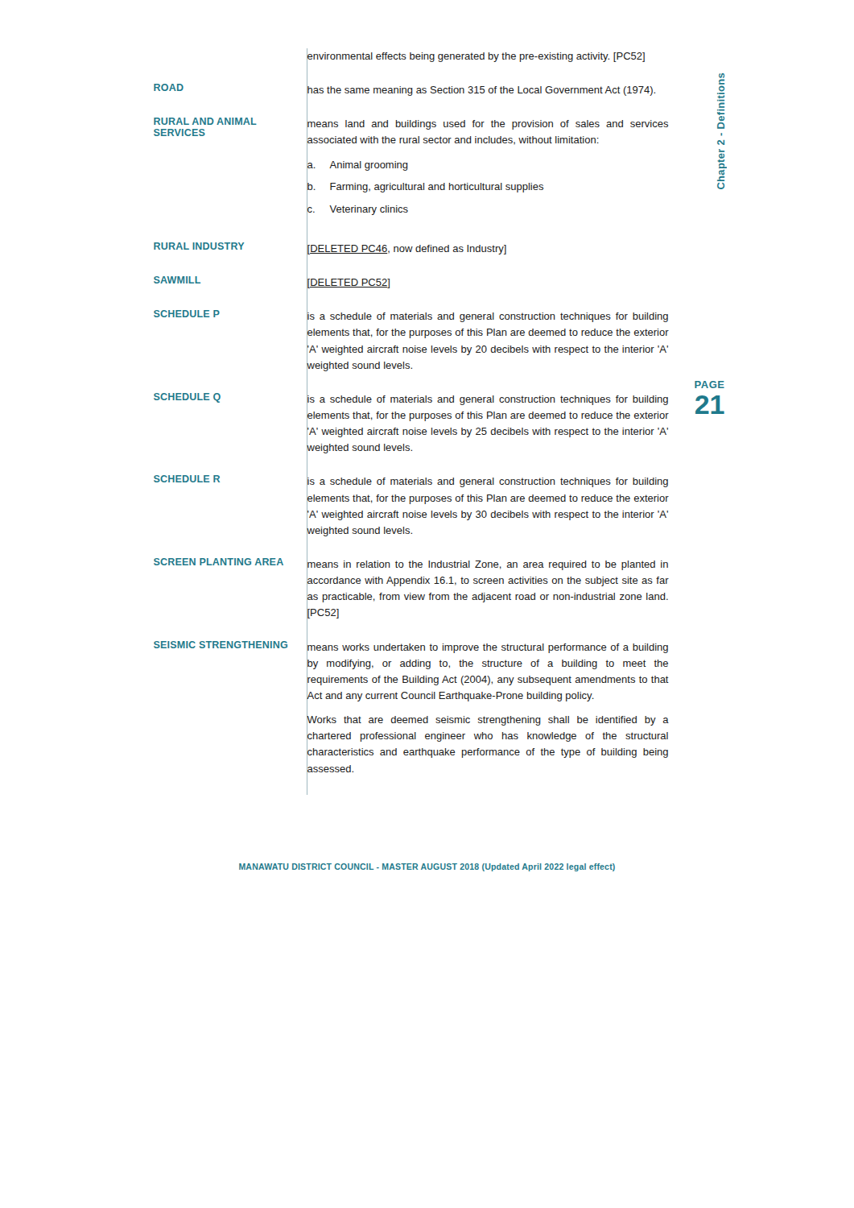Chapter 2 - Definitions
PAGE
21
| | environmental effects being generated by the pre-existing activity. [PC52] |
| ROAD | has the same meaning as Section 315 of the Local Government Act (1974). |
| RURAL AND ANIMAL SERVICES | means land and buildings used for the provision of sales and services associated with the rural sector and includes, without limitation: a. Animal grooming b. Farming, agricultural and horticultural supplies c. Veterinary clinics |
| RURAL INDUSTRY | [ DELETED PC46 , now defined as Industry] |
| SAWMILL | [ DELETED PC52 ] |
| SCHEDULE P | is a schedule of materials and general construction techniques for building elements that, for the purposes of this Plan are deemed to reduce the exterior 'A' weighted aircraft noise levels by 20 decibels with respect to the interior 'A' weighted sound levels. |
| SCHEDULE Q | is a schedule of materials and general construction techniques for building elements that, for the purposes of this Plan are deemed to reduce the exterior 'A' weighted aircraft noise levels by 25 decibels with respect to the interior 'A' weighted sound levels. |
| SCHEDULE R | is a schedule of materials and general construction techniques for building elements that, for the purposes of this Plan are deemed to reduce the exterior 'A' weighted aircraft noise levels by 30 decibels with respect to the interior 'A' weighted sound levels. |
| SCREEN PLANTING AREA | means in relation to the Industrial Zone, an area required to be planted in accordance with Appendix 16.1, to screen activities on the subject site as far as practicable, from view from the adjacent road or non-industrial zone land. [PC52] |
| SEISMIC STRENGTHENING | means works undertaken to improve the structural performance of a building by modifying, or adding to, the structure of a building to meet the requirements of the Building Act (2004), any subsequent amendments to that Act and any current Council Earthquake-Prone building policy. Works that are deemed seismic strengthening shall be identified by a chartered professional engineer who has knowledge of the structural characteristics and earthquake performance of the type of building being assessed. |
MANAWATU DISTRICT COUNCIL - MASTER AUGUST 2018 (Updated April 2022 legal effect)